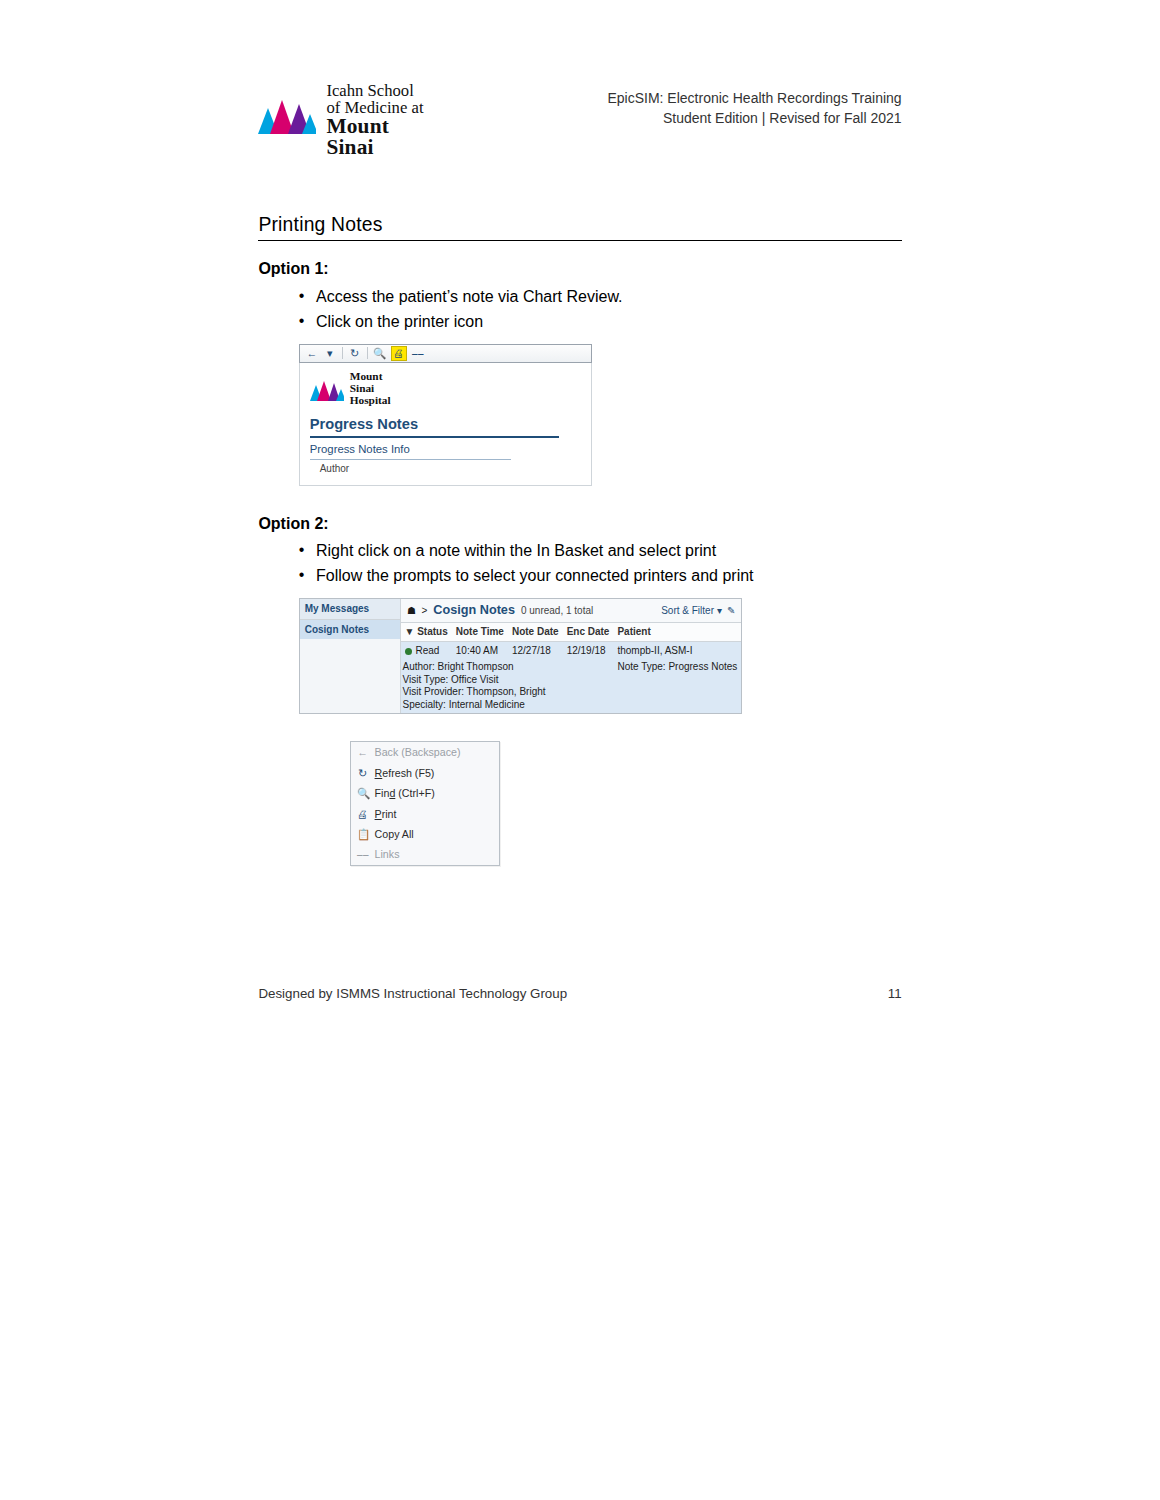Icahn School
of Medicine at
Mount
Sinai
EpicSIM: Electronic Health Recordings Training
Student Edition | Revised for Fall 2021
Printing Notes
Option 1:
Access the patient’s note via Chart Review.
Click on the printer icon
← ▾ ↻ 🔍 🖨 ⎯⎯
Mount
Sinai
Hospital
Progress Notes
Progress Notes Info
Author
Option 2:
Right click on a note within the In Basket and select print
Follow the prompts to select your connected printers and print
My Messages
Cosign Notes
☗ > Cosign Notes 0 unread, 1 total
Sort & Filter ▾ ✎
| ▼ Status | Note Time | Note Date | Enc Date | Patient |
| --- | --- | --- | --- | --- |
| Read | 10:40 AM | 12/27/18 | 12/19/18 | thompb-II, ASM-I |
| Author: Bright Thompson Visit Type: Office Visit Visit Provider: Thompson, Bright Specialty: Internal Medicine | Note Type: Progress Notes |
←Back (Backspace)
↻Refresh (F5)
🔍Find (Ctrl+F)
🖨Print
📋Copy All
⎯⎯Links
Designed by ISMMS Instructional Technology Group
11